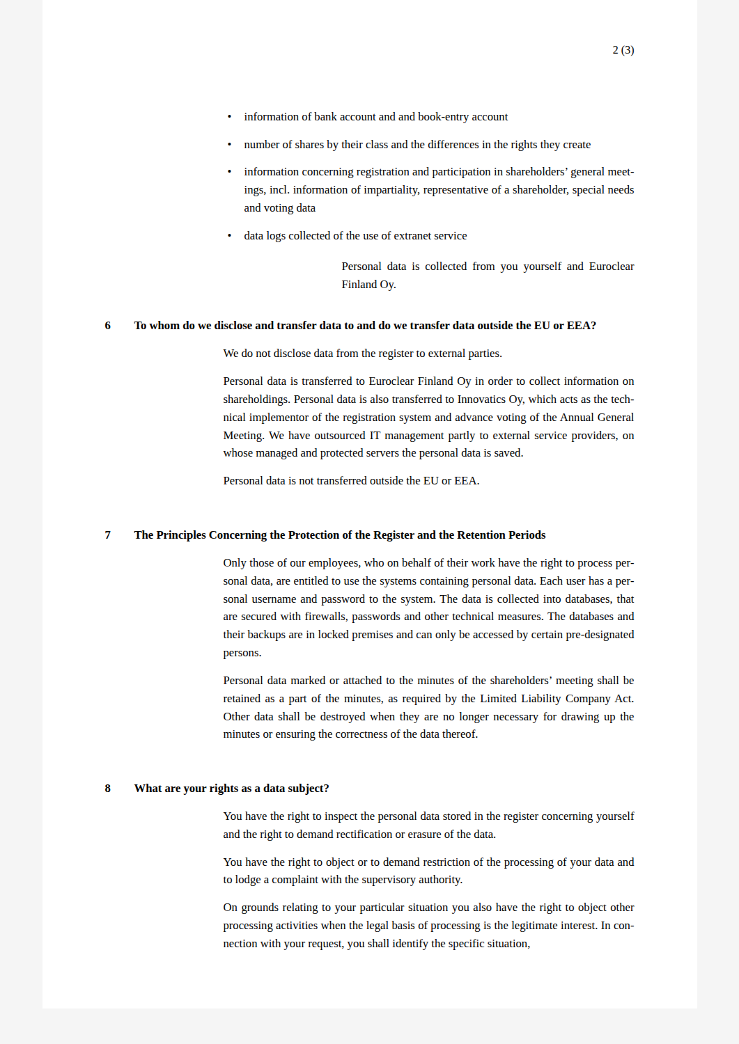2 (3)
information of bank account and and book-entry account
number of shares by their class and the differences in the rights they create
information concerning registration and participation in shareholders’ general meetings, incl. information of impartiality, representative of a shareholder, special needs and voting data
data logs collected of the use of extranet service
Personal data is collected from you yourself and Euroclear Finland Oy.
6 To whom do we disclose and transfer data to and do we transfer data outside the EU or EEA?
We do not disclose data from the register to external parties.
Personal data is transferred to Euroclear Finland Oy in order to collect information on shareholdings. Personal data is also transferred to Innovatics Oy, which acts as the technical implementor of the registration system and advance voting of the Annual General Meeting. We have outsourced IT management partly to external service providers, on whose managed and protected servers the personal data is saved.
Personal data is not transferred outside the EU or EEA.
7 The Principles Concerning the Protection of the Register and the Retention Periods
Only those of our employees, who on behalf of their work have the right to process personal data, are entitled to use the systems containing personal data. Each user has a personal username and password to the system. The data is collected into databases, that are secured with firewalls, passwords and other technical measures. The databases and their backups are in locked premises and can only be accessed by certain pre-designated persons.
Personal data marked or attached to the minutes of the shareholders’ meeting shall be retained as a part of the minutes, as required by the Limited Liability Company Act. Other data shall be destroyed when they are no longer necessary for drawing up the minutes or ensuring the correctness of the data thereof.
8 What are your rights as a data subject?
You have the right to inspect the personal data stored in the register concerning yourself and the right to demand rectification or erasure of the data.
You have the right to object or to demand restriction of the processing of your data and to lodge a complaint with the supervisory authority.
On grounds relating to your particular situation you also have the right to object other processing activities when the legal basis of processing is the legitimate interest. In connection with your request, you shall identify the specific situation,